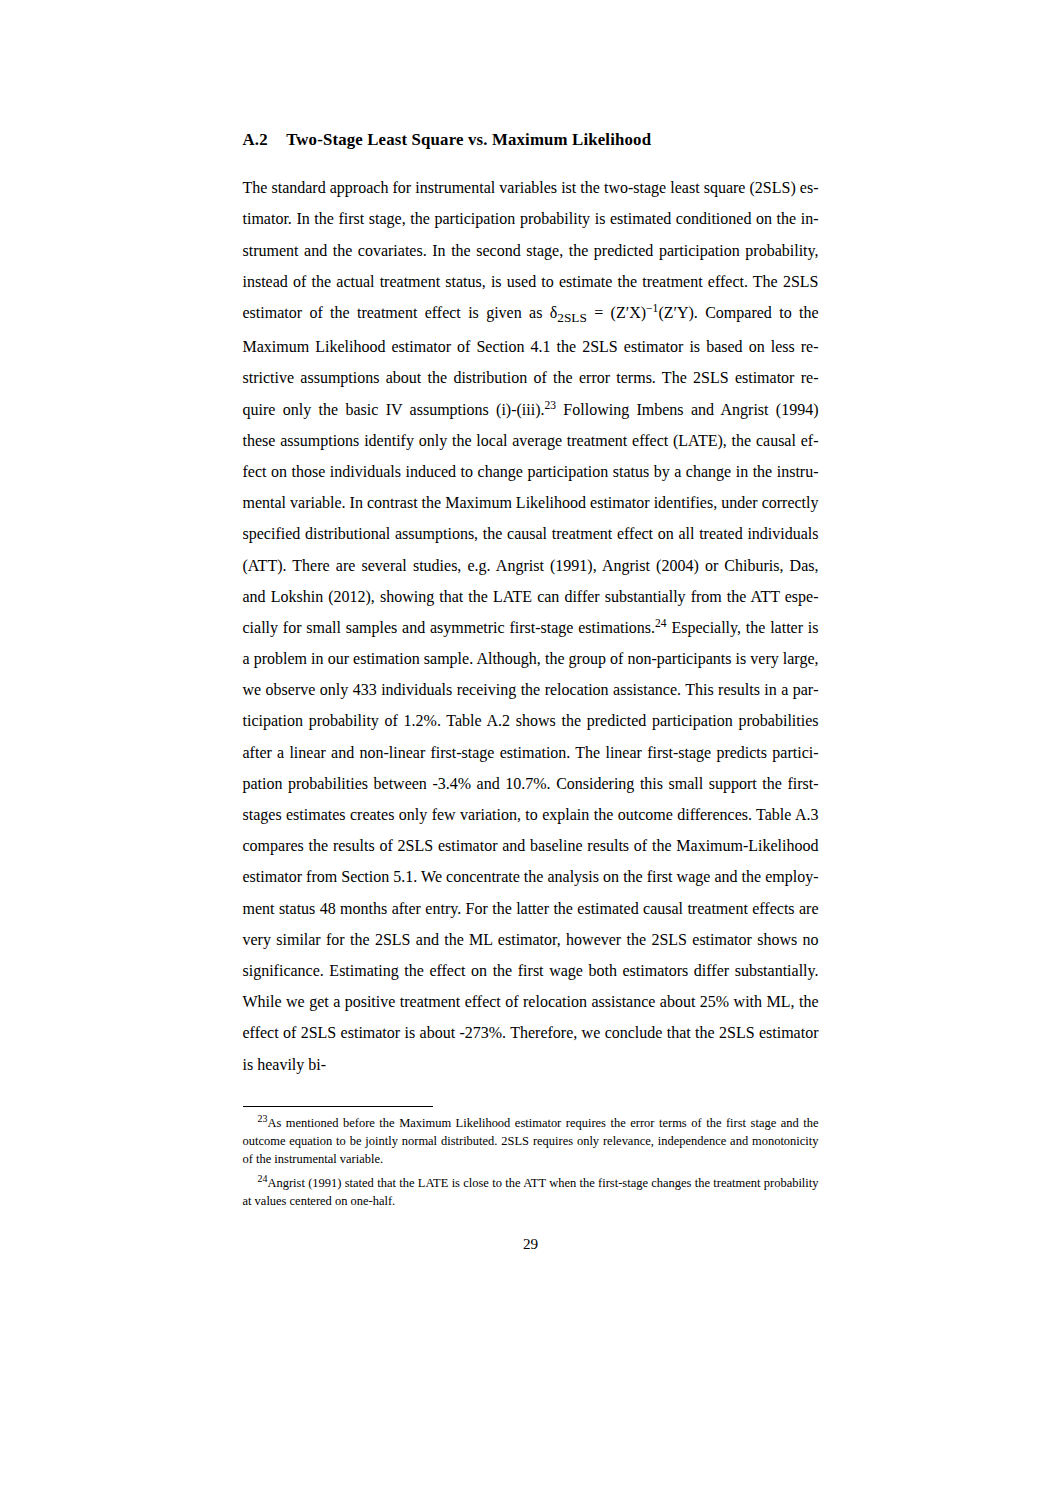A.2 Two-Stage Least Square vs. Maximum Likelihood
The standard approach for instrumental variables ist the two-stage least square (2SLS) estimator. In the first stage, the participation probability is estimated conditioned on the instrument and the covariates. In the second stage, the predicted participation probability, instead of the actual treatment status, is used to estimate the treatment effect. The 2SLS estimator of the treatment effect is given as δ2SLS = (Z′X)−1(Z′Y). Compared to the Maximum Likelihood estimator of Section 4.1 the 2SLS estimator is based on less restrictive assumptions about the distribution of the error terms. The 2SLS estimator require only the basic IV assumptions (i)-(iii).23 Following Imbens and Angrist (1994) these assumptions identify only the local average treatment effect (LATE), the causal effect on those individuals induced to change participation status by a change in the instrumental variable. In contrast the Maximum Likelihood estimator identifies, under correctly specified distributional assumptions, the causal treatment effect on all treated individuals (ATT). There are several studies, e.g. Angrist (1991), Angrist (2004) or Chiburis, Das, and Lokshin (2012), showing that the LATE can differ substantially from the ATT especially for small samples and asymmetric first-stage estimations.24 Especially, the latter is a problem in our estimation sample. Although, the group of non-participants is very large, we observe only 433 individuals receiving the relocation assistance. This results in a participation probability of 1.2%. Table A.2 shows the predicted participation probabilities after a linear and non-linear first-stage estimation. The linear first-stage predicts participation probabilities between -3.4% and 10.7%. Considering this small support the first-stages estimates creates only few variation, to explain the outcome differences. Table A.3 compares the results of 2SLS estimator and baseline results of the Maximum-Likelihood estimator from Section 5.1. We concentrate the analysis on the first wage and the employment status 48 months after entry. For the latter the estimated causal treatment effects are very similar for the 2SLS and the ML estimator, however the 2SLS estimator shows no significance. Estimating the effect on the first wage both estimators differ substantially. While we get a positive treatment effect of relocation assistance about 25% with ML, the effect of 2SLS estimator is about -273%. Therefore, we conclude that the 2SLS estimator is heavily bi-
23As mentioned before the Maximum Likelihood estimator requires the error terms of the first stage and the outcome equation to be jointly normal distributed. 2SLS requires only relevance, independence and monotonicity of the instrumental variable.
24Angrist (1991) stated that the LATE is close to the ATT when the first-stage changes the treatment probability at values centered on one-half.
29